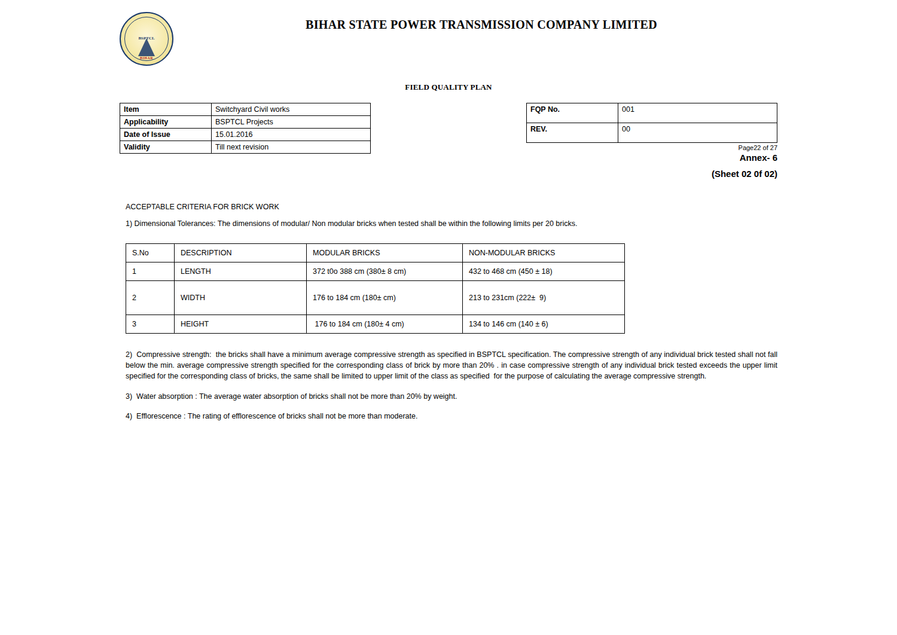BSPTCL
BIHAR
BIHAR STATE POWER TRANSMISSION COMPANY LIMITED
FIELD QUALITY PLAN
| Item | Switchyard Civil works |
| Applicability | BSPTCL Projects |
| Date of Issue | 15.01.2016 |
| Validity | Till next revision |
| FQP No. | 001 |
| REV. | 00 |
Page22 of 27
Annex- 6
(Sheet 02 0f 02)
ACCEPTABLE CRITERIA FOR BRICK WORK
1) Dimensional Tolerances: The dimensions of modular/ Non modular bricks when tested shall be within the following limits per 20 bricks.
| S.No | DESCRIPTION | MODULAR BRICKS | NON-MODULAR BRICKS |
| --- | --- | --- | --- |
| 1 | LENGTH | 372 t0o 388 cm (380± 8 cm) | 432 to 468 cm (450 ± 18) |
| 2 | WIDTH | 176 to 184 cm (180± cm) | 213 to 231cm (222± 9) |
| 3 | HEIGHT | 176 to 184 cm (180± 4 cm) | 134 to 146 cm (140 ± 6) |
2) Compressive strength: the bricks shall have a minimum average compressive strength as specified in BSPTCL specification. The compressive strength of any individual brick tested shall not fall below the min. average compressive strength specified for the corresponding class of brick by more than 20% . in case compressive strength of any individual brick tested exceeds the upper limit specified for the corresponding class of bricks, the same shall be limited to upper limit of the class as specified for the purpose of calculating the average compressive strength.
3) Water absorption : The average water absorption of bricks shall not be more than 20% by weight.
4) Efflorescence : The rating of efflorescence of bricks shall not be more than moderate.